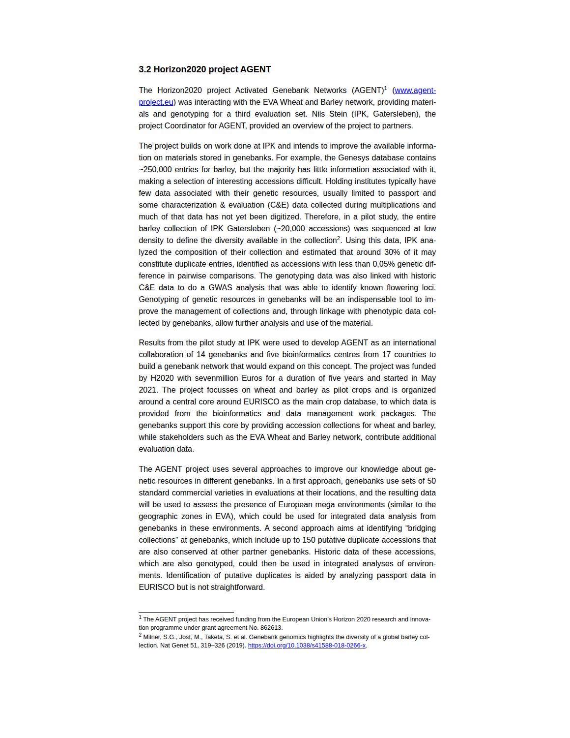3.2 Horizon2020 project AGENT
The Horizon2020 project Activated Genebank Networks (AGENT)1 (www.agent-project.eu) was interacting with the EVA Wheat and Barley network, providing materials and genotyping for a third evaluation set. Nils Stein (IPK, Gatersleben), the project Coordinator for AGENT, provided an overview of the project to partners.
The project builds on work done at IPK and intends to improve the available information on materials stored in genebanks. For example, the Genesys database contains ~250,000 entries for barley, but the majority has little information associated with it, making a selection of interesting accessions difficult. Holding institutes typically have few data associated with their genetic resources, usually limited to passport and some characterization & evaluation (C&E) data collected during multiplications and much of that data has not yet been digitized. Therefore, in a pilot study, the entire barley collection of IPK Gatersleben (~20,000 accessions) was sequenced at low density to define the diversity available in the collection2. Using this data, IPK analyzed the composition of their collection and estimated that around 30% of it may constitute duplicate entries, identified as accessions with less than 0,05% genetic difference in pairwise comparisons. The genotyping data was also linked with historic C&E data to do a GWAS analysis that was able to identify known flowering loci. Genotyping of genetic resources in genebanks will be an indispensable tool to improve the management of collections and, through linkage with phenotypic data collected by genebanks, allow further analysis and use of the material.
Results from the pilot study at IPK were used to develop AGENT as an international collaboration of 14 genebanks and five bioinformatics centres from 17 countries to build a genebank network that would expand on this concept. The project was funded by H2020 with sevenmillion Euros for a duration of five years and started in May 2021. The project focusses on wheat and barley as pilot crops and is organized around a central core around EURISCO as the main crop database, to which data is provided from the bioinformatics and data management work packages. The genebanks support this core by providing accession collections for wheat and barley, while stakeholders such as the EVA Wheat and Barley network, contribute additional evaluation data.
The AGENT project uses several approaches to improve our knowledge about genetic resources in different genebanks. In a first approach, genebanks use sets of 50 standard commercial varieties in evaluations at their locations, and the resulting data will be used to assess the presence of European mega environments (similar to the geographic zones in EVA), which could be used for integrated data analysis from genebanks in these environments. A second approach aims at identifying “bridging collections” at genebanks, which include up to 150 putative duplicate accessions that are also conserved at other partner genebanks. Historic data of these accessions, which are also genotyped, could then be used in integrated analyses of environments. Identification of putative duplicates is aided by analyzing passport data in EURISCO but is not straightforward.
1 The AGENT project has received funding from the European Union’s Horizon 2020 research and innovation programme under grant agreement No. 862613.
2 Milner, S.G., Jost, M., Taketa, S. et al. Genebank genomics highlights the diversity of a global barley collection. Nat Genet 51, 319–326 (2019). https://doi.org/10.1038/s41588-018-0266-x.